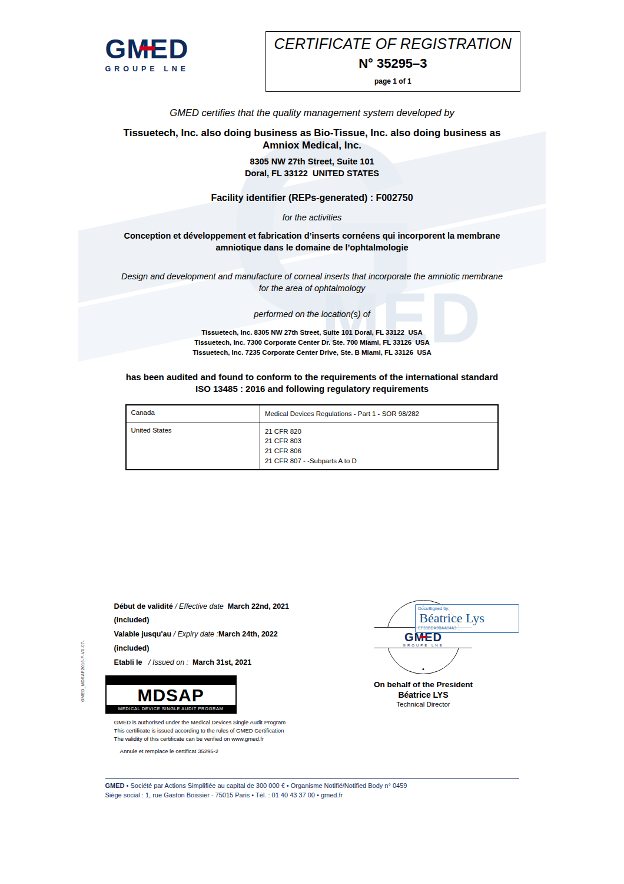G
MED
GMED
GROUPE LNE
CERTIFICATE OF REGISTRATION
N° 35295–3
page 1 of 1
GMED certifies that the quality management system developed by
Tissuetech, Inc. also doing business as Bio-Tissue, Inc. also doing business as Amniox Medical, Inc.
8305 NW 27th Street, Suite 101
Doral, FL 33122 UNITED STATES
Facility identifier (REPs-generated) : F002750
for the activities
Conception et développement et fabrication d’inserts cornéens qui incorporent la membrane amniotique dans le domaine de l’ophtalmologie
Design and development and manufacture of corneal inserts that incorporate the amniotic membrane for the area of ophtalmology
performed on the location(s) of
Tissuetech, Inc. 8305 NW 27th Street, Suite 101 Doral, FL 33122 USA
Tissuetech, Inc. 7300 Corporate Center Dr. Ste. 700 Miami, FL 33126 USA
Tissuetech, Inc. 7235 Corporate Center Drive, Ste. B Miami, FL 33126 USA
has been audited and found to conform to the requirements of the international standard
ISO 13485 : 2016 and following regulatory requirements
| Canada | Medical Devices Regulations - Part 1 - SOR 98/282 |
| United States | 21 CFR 820 21 CFR 803 21 CFR 806 21 CFR 807 - -Subparts A to D |
Début de validité / Effective date March 22nd, 2021 (included)
Valable jusqu'au / Expiry date : March 24th, 2022 (included)
Etabli le / Issued on : March 31st, 2021
MDSAP
MEDICAL DEVICE SINGLE AUDIT PROGRAM
GMED is authorised under the Medical Devices Single Audit Program
This certificate is issued according to the rules of GMED Certification
The validity of this certificate can be verified on www.gmed.fr
Annule et remplace le certificat 35295-2
SAS
SAS
GMED
GROUPE LNE
DocuSigned by:
Béatrice Lys
EF33BDA9BAA04A3...
On behalf of the President
Béatrice LYS
Technical Director
GMED • Société par Actions Simplifiée au capital de 300 000 € • Organisme Notifié/Notified Body n° 0459
Siège social : 1, rue Gaston Boissier - 75015 Paris • Tél. : 01 40 43 37 00 • gmed.fr
GMED_MDSAP2016-F-V0-07-